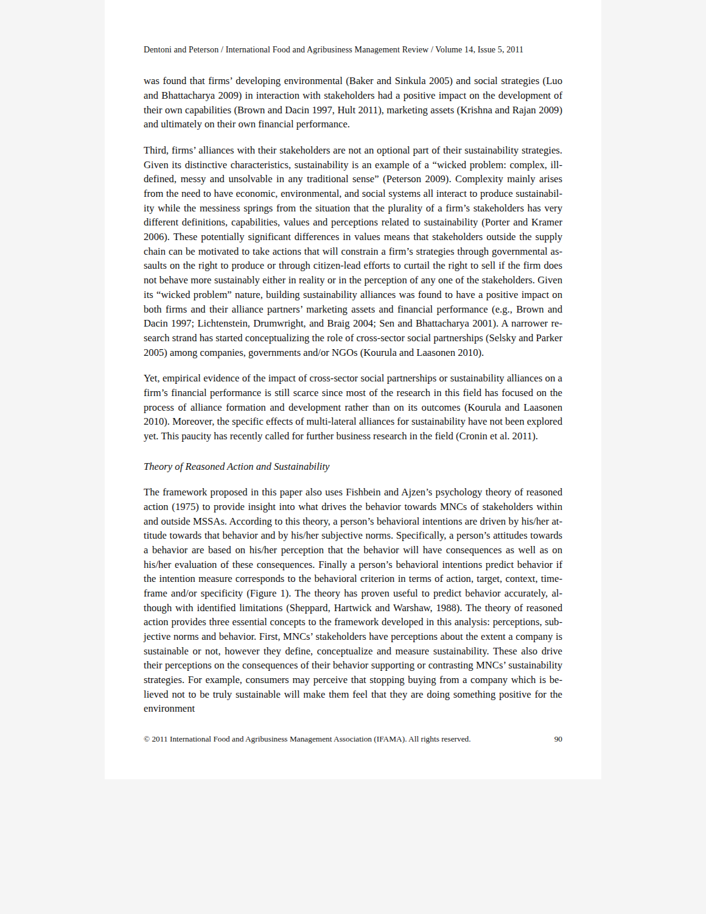Dentoni and Peterson / International Food and Agribusiness Management Review / Volume 14, Issue 5, 2011
was found that firms’ developing environmental (Baker and Sinkula 2005) and social strategies (Luo and Bhattacharya 2009) in interaction with stakeholders had a positive impact on the development of their own capabilities (Brown and Dacin 1997, Hult 2011), marketing assets (Krishna and Rajan 2009) and ultimately on their own financial performance.
Third, firms’ alliances with their stakeholders are not an optional part of their sustainability strategies. Given its distinctive characteristics, sustainability is an example of a “wicked problem: complex, ill-defined, messy and unsolvable in any traditional sense” (Peterson 2009). Complexity mainly arises from the need to have economic, environmental, and social systems all interact to produce sustainability while the messiness springs from the situation that the plurality of a firm’s stakeholders has very different definitions, capabilities, values and perceptions related to sustainability (Porter and Kramer 2006). These potentially significant differences in values means that stakeholders outside the supply chain can be motivated to take actions that will constrain a firm’s strategies through governmental assaults on the right to produce or through citizen-lead efforts to curtail the right to sell if the firm does not behave more sustainably either in reality or in the perception of any one of the stakeholders. Given its “wicked problem” nature, building sustainability alliances was found to have a positive impact on both firms and their alliance partners’ marketing assets and financial performance (e.g., Brown and Dacin 1997; Lichtenstein, Drumwright, and Braig 2004; Sen and Bhattacharya 2001). A narrower research strand has started conceptualizing the role of cross-sector social partnerships (Selsky and Parker 2005) among companies, governments and/or NGOs (Kourula and Laasonen 2010).
Yet, empirical evidence of the impact of cross-sector social partnerships or sustainability alliances on a firm’s financial performance is still scarce since most of the research in this field has focused on the process of alliance formation and development rather than on its outcomes (Kourula and Laasonen 2010). Moreover, the specific effects of multi-lateral alliances for sustainability have not been explored yet. This paucity has recently called for further business research in the field (Cronin et al. 2011).
Theory of Reasoned Action and Sustainability
The framework proposed in this paper also uses Fishbein and Ajzen’s psychology theory of reasoned action (1975) to provide insight into what drives the behavior towards MNCs of stakeholders within and outside MSSAs. According to this theory, a person’s behavioral intentions are driven by his/her attitude towards that behavior and by his/her subjective norms. Specifically, a person’s attitudes towards a behavior are based on his/her perception that the behavior will have consequences as well as on his/her evaluation of these consequences. Finally a person’s behavioral intentions predict behavior if the intention measure corresponds to the behavioral criterion in terms of action, target, context, time-frame and/or specificity (Figure 1). The theory has proven useful to predict behavior accurately, although with identified limitations (Sheppard, Hartwick and Warshaw, 1988). The theory of reasoned action provides three essential concepts to the framework developed in this analysis: perceptions, subjective norms and behavior. First, MNCs’ stakeholders have perceptions about the extent a company is sustainable or not, however they define, conceptualize and measure sustainability. These also drive their perceptions on the consequences of their behavior supporting or contrasting MNCs’ sustainability strategies. For example, consumers may perceive that stopping buying from a company which is believed not to be truly sustainable will make them feel that they are doing something positive for the environment
© 2011 International Food and Agribusiness Management Association (IFAMA). All rights reserved. 90